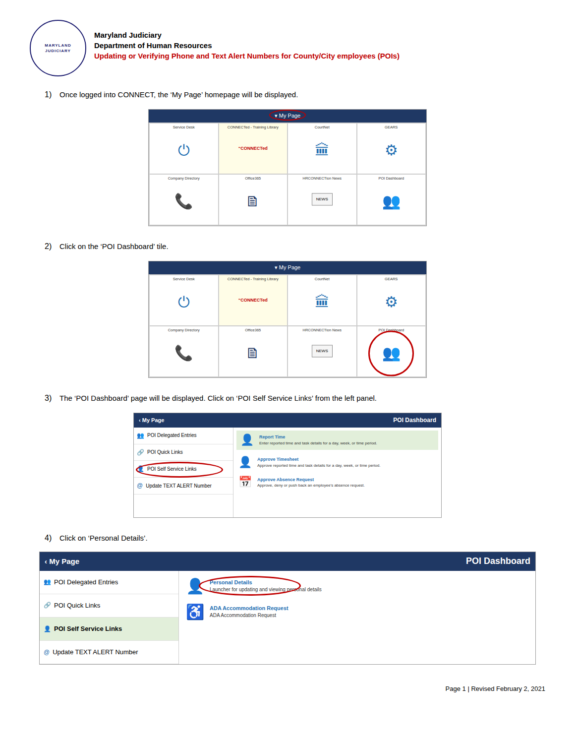MARYLAND
JUDICIARY
Maryland Judiciary
Department of Human Resources
Updating or Verifying Phone and Text Alert Numbers for County/City employees (POIs)
Once logged into CONNECT, the ‘My Page’ homepage will be displayed.
▾ My Page
Service Desk
⏻
CONNECTed - Training Library
“CONNECTed
CourtNet
🏛
GEARS
⚙
Company Directory
📞
Office365
🗎
HRCONNECTion News
NEWS
POI Dashboard
👥
Click on the ‘POI Dashboard’ tile.
▾ My Page
Service Desk
⏻
CONNECTed - Training Library
“CONNECTed
CourtNet
🏛
GEARS
⚙
Company Directory
📞
Office365
🗎
HRCONNECTion News
NEWS
POI Dashboard
👥
The ‘POI Dashboard’ page will be displayed. Click on ‘POI Self Service Links’ from the left panel.
‹ My Page POI Dashboard
👥 POI Delegated Entries
🔗 POI Quick Links
👤 POI Self Service Links
@ Update TEXT ALERT Number
👤
Report Time
Enter reported time and task details for a day, week, or time period.
👤
Approve Timesheet
Approve reported time and task details for a day, week, or time period.
📅
Approve Absence Request
Approve, deny or push back an employee's absence request.
Click on ‘Personal Details’.
‹ My Page POI Dashboard
👥 POI Delegated Entries
🔗 POI Quick Links
👤 POI Self Service Links
@ Update TEXT ALERT Number
👤
Personal Details
Launcher for updating and viewing personal details
♿
ADA Accommodation Request
ADA Accommodation Request
Page 1 | Revised February 2, 2021